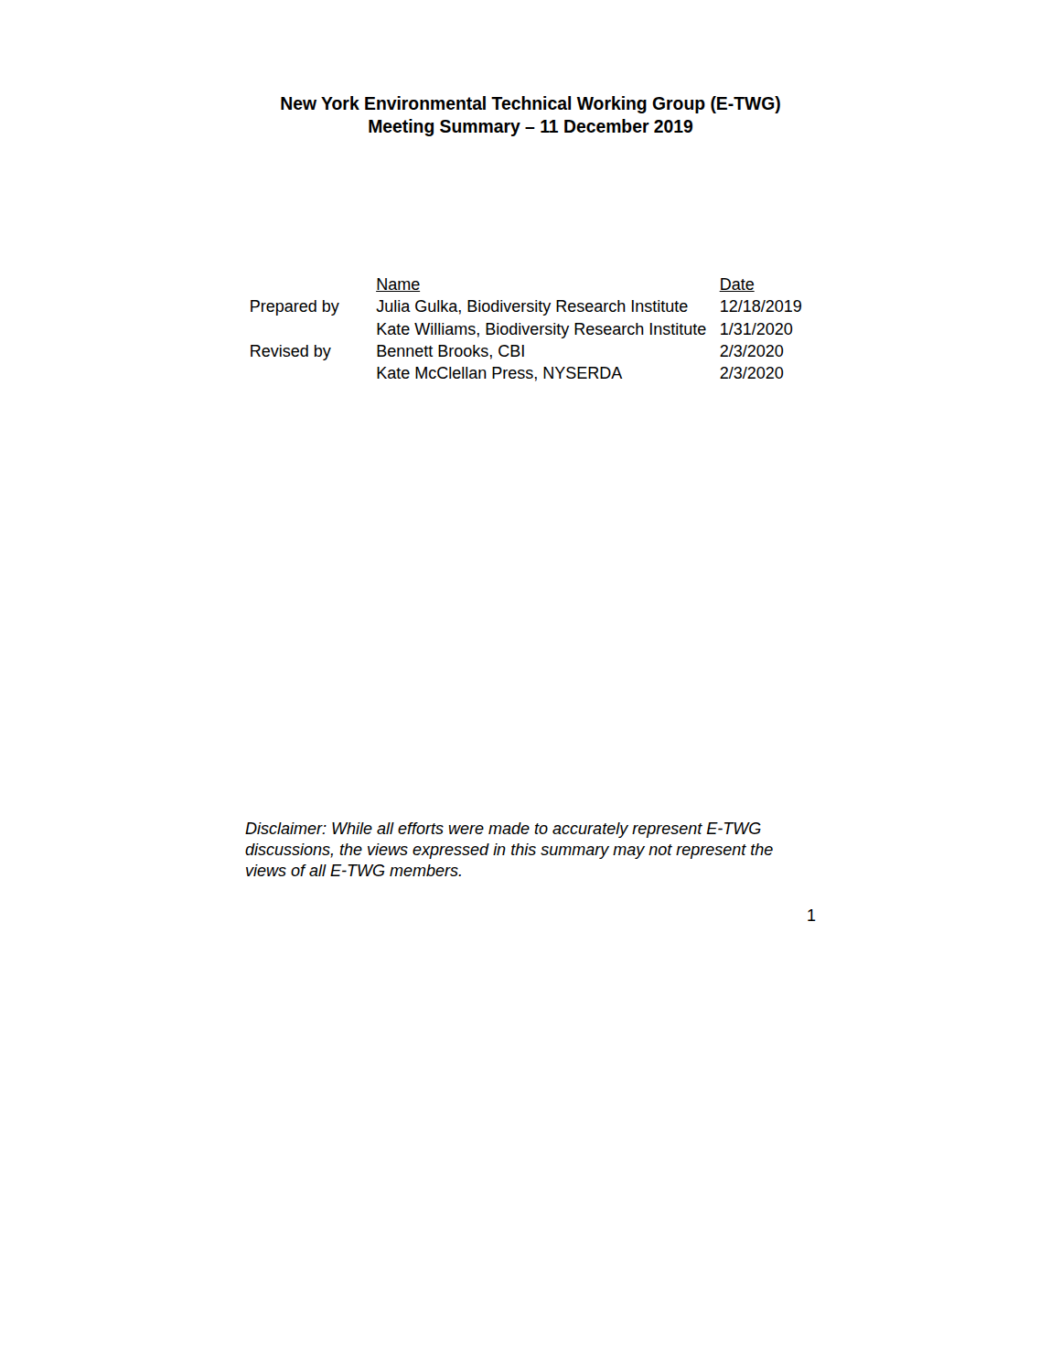New York Environmental Technical Working Group (E-TWG)
Meeting Summary – 11 December 2019
| | Name | Date |
| Prepared by | Julia Gulka, Biodiversity Research Institute | 12/18/2019 |
| | Kate Williams, Biodiversity Research Institute | 1/31/2020 |
| Revised by | Bennett Brooks, CBI | 2/3/2020 |
| | Kate McClellan Press, NYSERDA | 2/3/2020 |
Disclaimer: While all efforts were made to accurately represent E-TWG discussions, the views expressed in this summary may not represent the views of all E-TWG members.
1